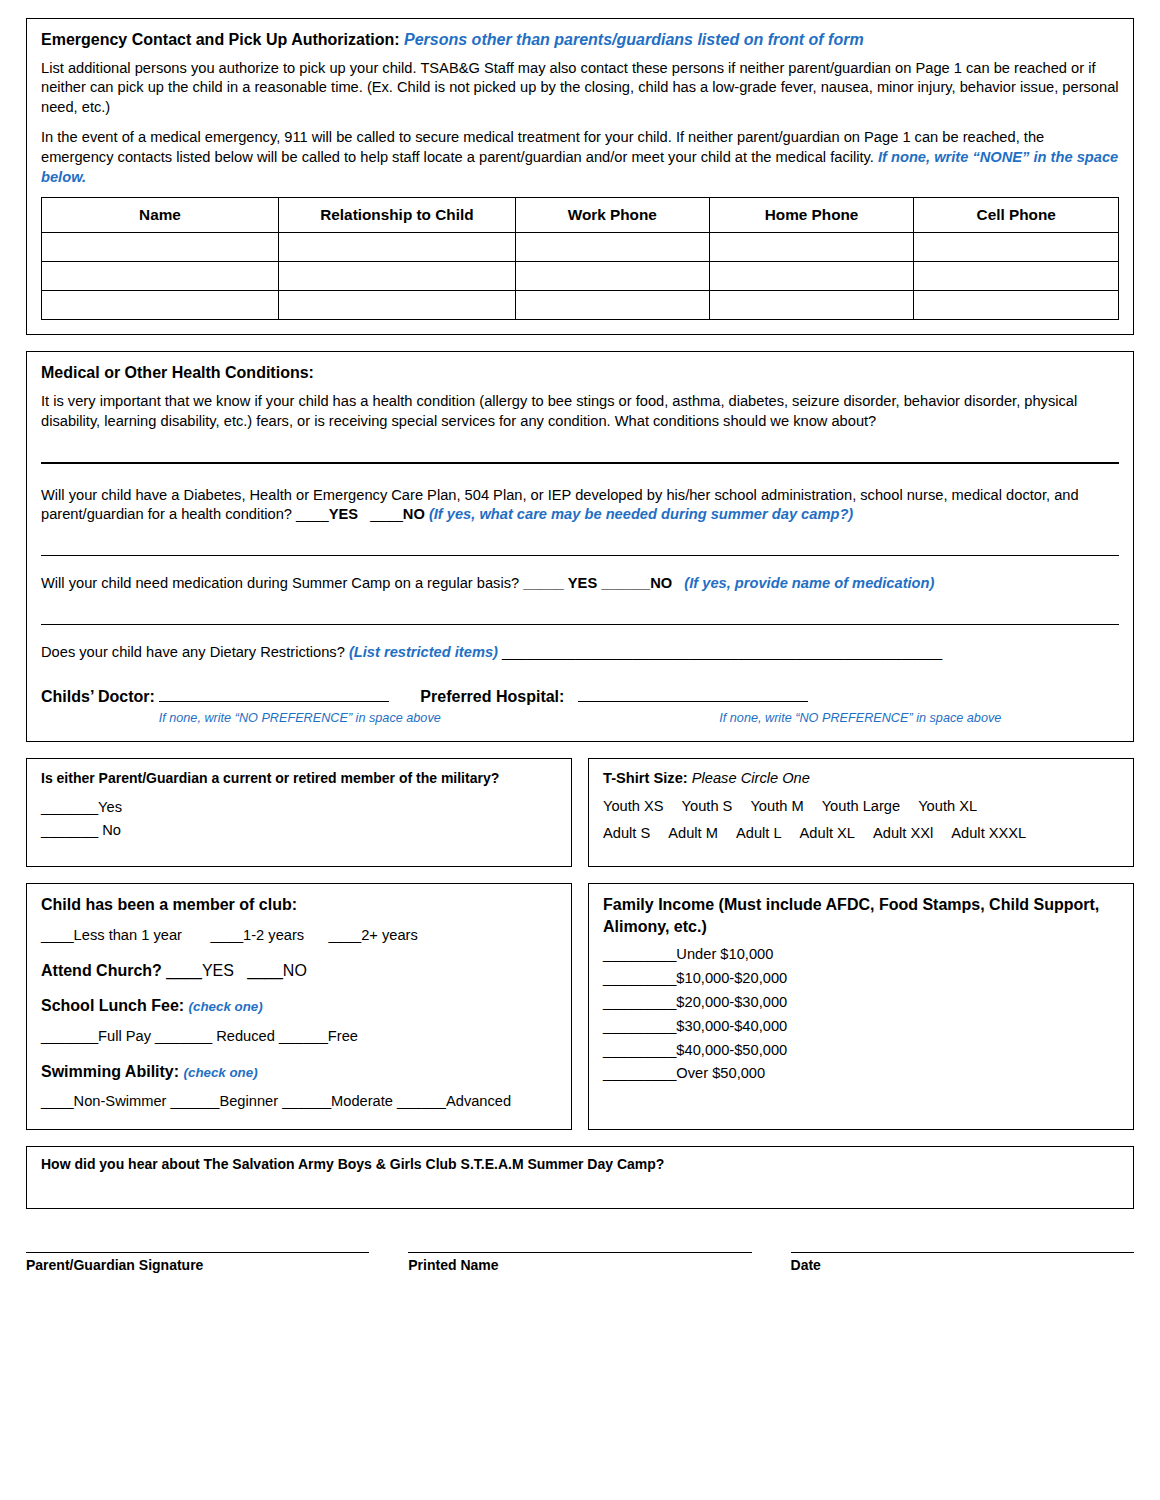Emergency Contact and Pick Up Authorization: Persons other than parents/guardians listed on front of form
List additional persons you authorize to pick up your child. TSAB&G Staff may also contact these persons if neither parent/guardian on Page 1 can be reached or if neither can pick up the child in a reasonable time. (Ex. Child is not picked up by the closing, child has a low-grade fever, nausea, minor injury, behavior issue, personal need, etc.)
In the event of a medical emergency, 911 will be called to secure medical treatment for your child. If neither parent/guardian on Page 1 can be reached, the emergency contacts listed below will be called to help staff locate a parent/guardian and/or meet your child at the medical facility. If none, write “NONE” in the space below.
| Name | Relationship to Child | Work Phone | Home Phone | Cell Phone |
| --- | --- | --- | --- | --- |
Medical or Other Health Conditions:
It is very important that we know if your child has a health condition (allergy to bee stings or food, asthma, diabetes, seizure disorder, behavior disorder, physical disability, learning disability, etc.) fears, or is receiving special services for any condition. What conditions should we know about?
Will your child have a Diabetes, Health or Emergency Care Plan, 504 Plan, or IEP developed by his/her school administration, school nurse, medical doctor, and parent/guardian for a health condition? ____YES ____NO (If yes, what care may be needed during summer day camp?)
Will your child need medication during Summer Camp on a regular basis? _____ YES ______NO (If yes, provide name of medication)
Does your child have any Dietary Restrictions? (List restricted items) ______________________________________________________
Childs’ Doctor: Preferred Hospital:
If none, write “NO PREFERENCE” in space above If none, write “NO PREFERENCE” in space above
Is either Parent/Guardian a current or retired member of the military?
_______Yes
_______ No
T-Shirt Size: Please Circle One
Youth XS Youth S Youth M Youth Large Youth XL
Adult S Adult M Adult L Adult XL Adult XXl Adult XXXL
Child has been a member of club:
____Less than 1 year ____1-2 years ____2+ years
Attend Church? ____YES ____NO
School Lunch Fee: (check one)
_______Full Pay _______ Reduced ______Free
Swimming Ability: (check one)
____Non-Swimmer ______Beginner ______Moderate ______Advanced
Family Income (Must include AFDC, Food Stamps, Child Support, Alimony, etc.)
_________Under $10,000
_________$10,000-$20,000
_________$20,000-$30,000
_________$30,000-$40,000
_________$40,000-$50,000
_________Over $50,000
How did you hear about The Salvation Army Boys & Girls Club S.T.E.A.M Summer Day Camp?
Parent/Guardian Signature
Printed Name
Date